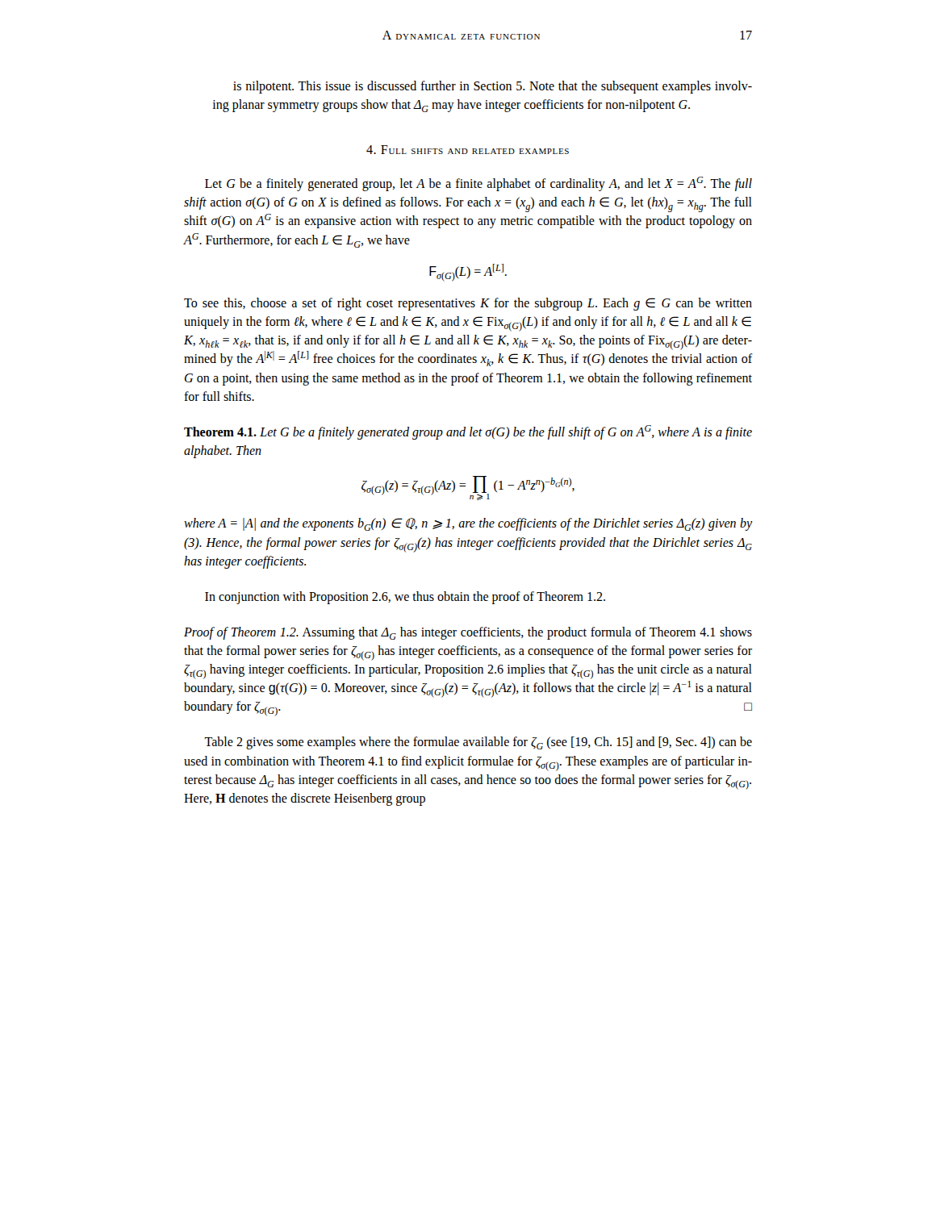A dynamical zeta function 17
is nilpotent. This issue is discussed further in Section 5. Note that the subsequent examples involving planar symmetry groups show that ΔG may have integer coefficients for non-nilpotent G.
4. Full shifts and related examples
Let G be a finitely generated group, let A be a finite alphabet of cardinality A, and let X = AG. The full shift action σ(G) of G on X is defined as follows. For each x = (xg) and each h ∈ G, let (hx)g = xhg. The full shift σ(G) on AG is an expansive action with respect to any metric compatible with the product topology on AG. Furthermore, for each L ∈ LG, we have
Fσ(G)(L) = A[L].
To see this, choose a set of right coset representatives K for the subgroup L. Each g ∈ G can be written uniquely in the form ℓk, where ℓ ∈ L and k ∈ K, and x ∈ Fixσ(G)(L) if and only if for all h, ℓ ∈ L and all k ∈ K, xhℓk = xℓk, that is, if and only if for all h ∈ L and all k ∈ K, xhk = xk. So, the points of Fixσ(G)(L) are determined by the A|K| = A[L] free choices for the coordinates xk, k ∈ K. Thus, if τ(G) denotes the trivial action of G on a point, then using the same method as in the proof of Theorem 1.1, we obtain the following refinement for full shifts.
Theorem 4.1. Let G be a finitely generated group and let σ(G) be the full shift of G on AG, where A is a finite alphabet. Then
ζσ(G)(z) = ζτ(G)(Az) = ∏n ⩾ 1 (1 − Anzn)−bG(n),
where A = |A| and the exponents bG(n) ∈ ℚ, n ⩾ 1, are the coefficients of the Dirichlet series ΔG(z) given by (3). Hence, the formal power series for ζσ(G)(z) has integer coefficients provided that the Dirichlet series ΔG has integer coefficients.
In conjunction with Proposition 2.6, we thus obtain the proof of Theorem 1.2.
Proof of Theorem 1.2. Assuming that ΔG has integer coefficients, the product formula of Theorem 4.1 shows that the formal power series for ζσ(G) has integer coefficients, as a consequence of the formal power series for ζτ(G) having integer coefficients. In particular, Proposition 2.6 implies that ζτ(G) has the unit circle as a natural boundary, since g(τ(G)) = 0. Moreover, since ζσ(G)(z) = ζτ(G)(Az), it follows that the circle |z| = A−1 is a natural boundary for ζσ(G). □
Table 2 gives some examples where the formulae available for ζG (see [19, Ch. 15] and [9, Sec. 4]) can be used in combination with Theorem 4.1 to find explicit formulae for ζσ(G). These examples are of particular interest because ΔG has integer coefficients in all cases, and hence so too does the formal power series for ζσ(G). Here, H denotes the discrete Heisenberg group